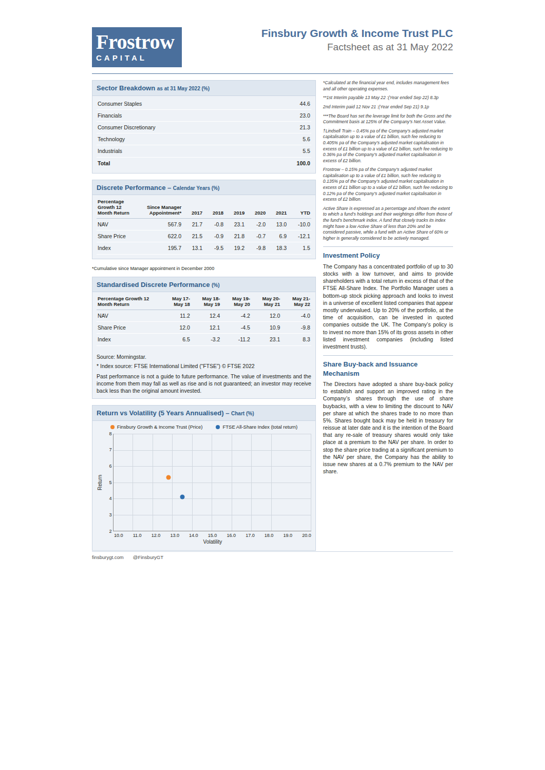Frostrow
CAPITAL
Finsbury Growth & Income Trust PLC
Factsheet as at 31 May 2022
Sector Breakdown as at 31 May 2022 (%)
| Consumer Staples | 44.6 |
| Financials | 23.0 |
| Consumer Discretionary | 21.3 |
| Technology | 5.6 |
| Industrials | 5.5 |
| Total | 100.0 |
Discrete Performance – Calendar Years (%)
| Percentage Growth 12 Month Return | Since Manager Appointment* | 2017 | 2018 | 2019 | 2020 | 2021 | YTD |
| --- | --- | --- | --- | --- | --- | --- | --- |
| NAV | 567.9 | 21.7 | -0.8 | 23.1 | -2.0 | 13.0 | -10.0 |
| Share Price | 622.0 | 21.5 | -0.9 | 21.8 | -0.7 | 6.9 | -12.1 |
| Index | 195.7 | 13.1 | -9.5 | 19.2 | -9.8 | 18.3 | 1.5 |
*Cumulative since Manager appointment in December 2000
Standardised Discrete Performance (%)
| Percentage Growth 12 Month Return | May 17- May 18 | May 18- May 19 | May 19- May 20 | May 20- May 21 | May 21- May 22 |
| --- | --- | --- | --- | --- | --- |
| NAV | 11.2 | 12.4 | -4.2 | 12.0 | -4.0 |
| Share Price | 12.0 | 12.1 | -4.5 | 10.9 | -9.8 |
| Index | 6.5 | -3.2 | -11.2 | 23.1 | 8.3 |
Source: Morningstar.
* Index source: FTSE International Limited (“FTSE”) © FTSE 2022
Past performance is not a guide to future performance. The value of investments and the income from them may fall as well as rise and is not guaranteed; an investor may receive back less than the original amount invested.
Return vs Volatility (5 Years Annualised) – Chart (%)
Finsbury Growth & Income Trust (Price) FTSE All-Share Index (total return)
Return
8
7
6
5
4
3
2
10.011.012.013.014.0 15.016.017.018.019.020.0
Volatility
*Calculated at the financial year end, includes management fees and all other operating expenses.
**1st Interim payable 13 May 22 :(Year ended Sep 22) 8.3p
2nd Interim paid 12 Nov 21 :(Year ended Sep 21) 9.1p
***The Board has set the leverage limit for both the Gross and the Commitment basis at 125% of the Company’s Net Asset Value.
†Lindsell Train – 0.45% pa of the Company’s adjusted market capitalisation up to a value of £1 billion, such fee reducing to 0.405% pa of the Company’s adjusted market capitalisation in excess of £1 billion up to a value of £2 billion, such fee reducing to 0.36% pa of the Company’s adjusted market capitalisation in excess of £2 billion.
Frostrow – 0.15% pa of the Company’s adjusted market capitalisation up to a value of £1 billion, such fee reducing to 0.135% pa of the Company’s adjusted market capitalisation in excess of £1 billion up to a value of £2 billion, such fee reducing to 0.12% pa of the Company’s adjusted market capitalisation in excess of £2 billion.
Active Share is expressed as a percentage and shows the extent to which a fund’s holdings and their weightings differ from those of the fund’s benchmark index. A fund that closely tracks its index might have a low Active Share of less than 20% and be considered passive, while a fund with an Active Share of 60% or higher is generally considered to be actively managed.
Investment Policy
The Company has a concentrated portfolio of up to 30 stocks with a low turnover, and aims to provide shareholders with a total return in excess of that of the FTSE All-Share Index. The Portfolio Manager uses a bottom-up stock picking approach and looks to invest in a universe of excellent listed companies that appear mostly undervalued. Up to 20% of the portfolio, at the time of acquisition, can be invested in quoted companies outside the UK. The Company’s policy is to invest no more than 15% of its gross assets in other listed investment companies (including listed investment trusts).
Share Buy-back and Issuance Mechanism
The Directors have adopted a share buy-back policy to establish and support an improved rating in the Company’s shares through the use of share buybacks, with a view to limiting the discount to NAV per share at which the shares trade to no more than 5%. Shares bought back may be held in treasury for reissue at later date and it is the intention of the Board that any re-sale of treasury shares would only take place at a premium to the NAV per share. In order to stop the share price trading at a significant premium to the NAV per share, the Company has the ability to issue new shares at a 0.7% premium to the NAV per share.
finsburygt.com @FinsburyGT